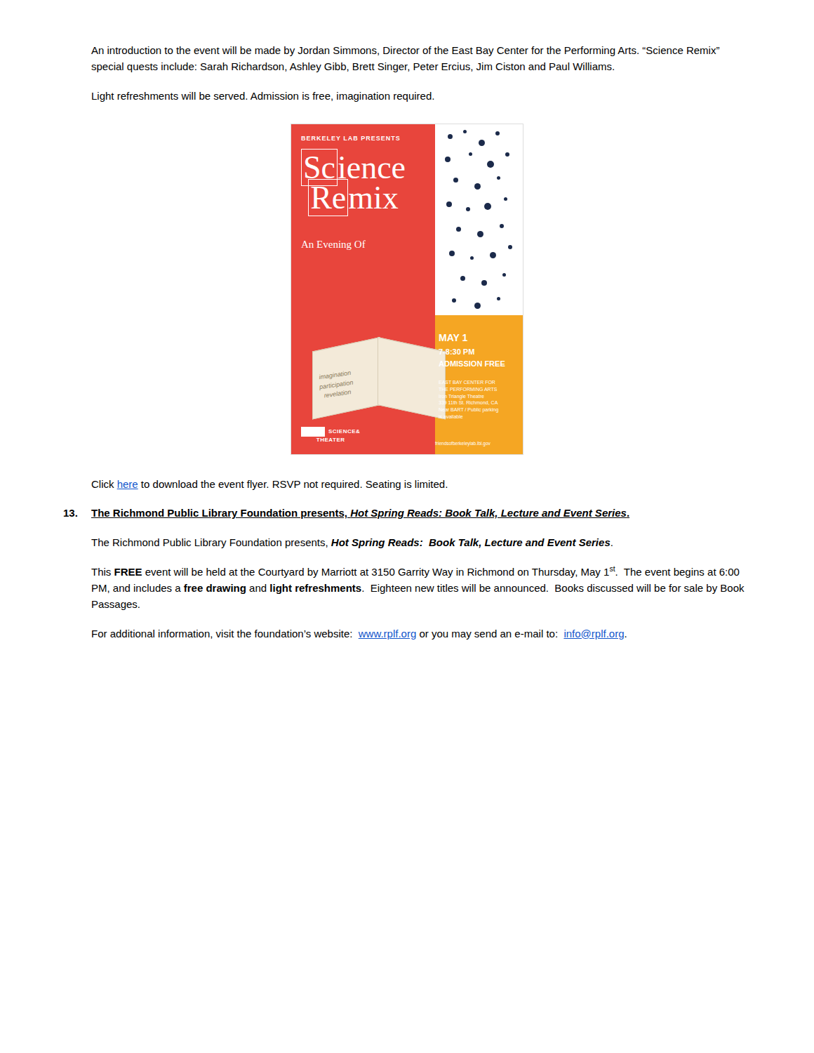An introduction to the event will be made by Jordan Simmons, Director of the East Bay Center for the Performing Arts. “Science Remix” special quests include: Sarah Richardson, Ashley Gibb, Brett Singer, Peter Ercius, Jim Ciston and Paul Williams.
Light refreshments will be served. Admission is free, imagination required.
BERKELEY LAB PRESENTS
Science
Remix
An Evening Of
imagination
participation
revelation
MAY 1
7-8:30 PM
ADMISSION FREE
EAST BAY CENTER FOR
THE PERFORMING ARTS
Iron Triangle Theatre
339 11th St. Richmond, CA
Near BART / Public parking
is available
friendsofberkeleylab.lbl.gov
SCIENCE&
THEATER
Click here to download the event flyer. RSVP not required. Seating is limited.
13.
The Richmond Public Library Foundation presents, Hot Spring Reads: Book Talk, Lecture and Event Series.
The Richmond Public Library Foundation presents, Hot Spring Reads: Book Talk, Lecture and Event Series.
This FREE event will be held at the Courtyard by Marriott at 3150 Garrity Way in Richmond on Thursday, May 1st. The event begins at 6:00 PM, and includes a free drawing and light refreshments. Eighteen new titles will be announced. Books discussed will be for sale by Book Passages.
For additional information, visit the foundation’s website: www.rplf.org or you may send an e-mail to: info@rplf.org.